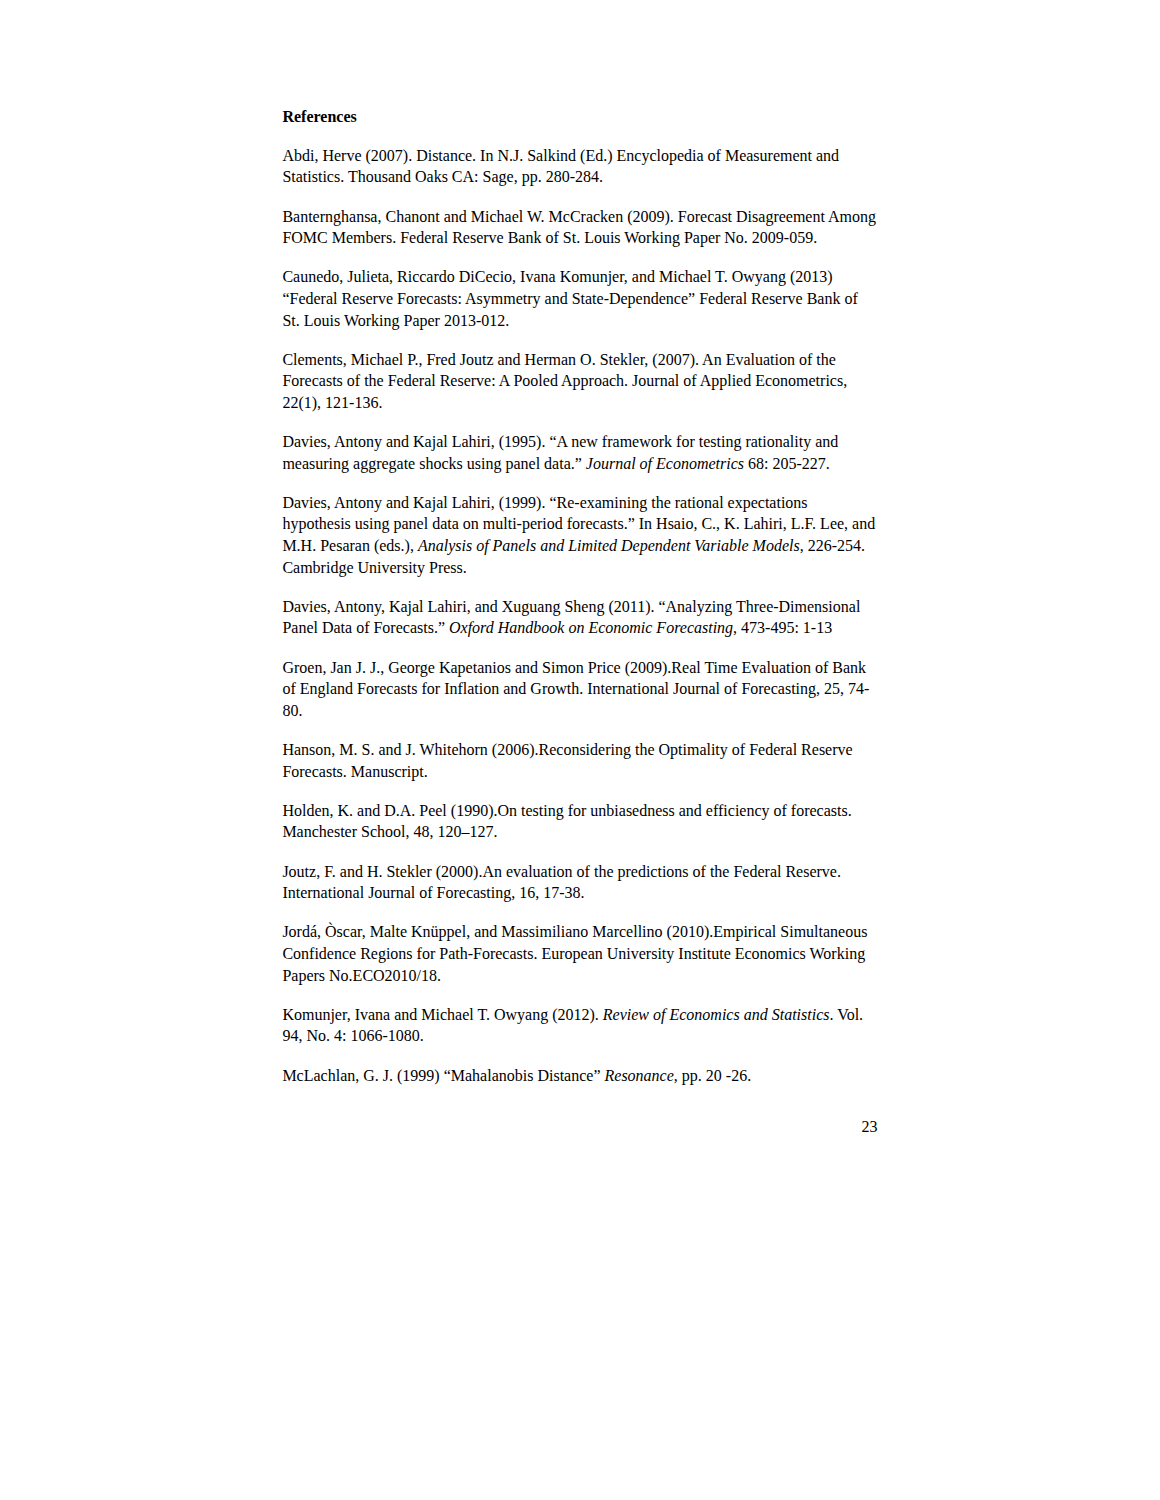References
Abdi, Herve (2007). Distance. In N.J. Salkind (Ed.) Encyclopedia of Measurement and Statistics. Thousand Oaks CA: Sage, pp. 280-284.
Banternghansa, Chanont and Michael W. McCracken (2009). Forecast Disagreement Among FOMC Members. Federal Reserve Bank of St. Louis Working Paper No. 2009-059.
Caunedo, Julieta, Riccardo DiCecio, Ivana Komunjer, and Michael T. Owyang (2013) “Federal Reserve Forecasts: Asymmetry and State-Dependence” Federal Reserve Bank of St. Louis Working Paper 2013-012.
Clements, Michael P., Fred Joutz and Herman O. Stekler, (2007). An Evaluation of the Forecasts of the Federal Reserve: A Pooled Approach. Journal of Applied Econometrics, 22(1), 121-136.
Davies, Antony and Kajal Lahiri, (1995). “A new framework for testing rationality and measuring aggregate shocks using panel data.” Journal of Econometrics 68: 205-227.
Davies, Antony and Kajal Lahiri, (1999). “Re-examining the rational expectations hypothesis using panel data on multi-period forecasts.” In Hsaio, C., K. Lahiri, L.F. Lee, and M.H. Pesaran (eds.), Analysis of Panels and Limited Dependent Variable Models, 226-254. Cambridge University Press.
Davies, Antony, Kajal Lahiri, and Xuguang Sheng (2011). “Analyzing Three-Dimensional Panel Data of Forecasts.” Oxford Handbook on Economic Forecasting, 473-495: 1-13
Groen, Jan J. J., George Kapetanios and Simon Price (2009).Real Time Evaluation of Bank of England Forecasts for Inflation and Growth. International Journal of Forecasting, 25, 74-80.
Hanson, M. S. and J. Whitehorn (2006).Reconsidering the Optimality of Federal Reserve Forecasts. Manuscript.
Holden, K. and D.A. Peel (1990).On testing for unbiasedness and efficiency of forecasts. Manchester School, 48, 120–127.
Joutz, F. and H. Stekler (2000).An evaluation of the predictions of the Federal Reserve. International Journal of Forecasting, 16, 17-38.
Jordá, Òscar, Malte Knüppel, and Massimiliano Marcellino (2010).Empirical Simultaneous Confidence Regions for Path-Forecasts. European University Institute Economics Working Papers No.ECO2010/18.
Komunjer, Ivana and Michael T. Owyang (2012). Review of Economics and Statistics. Vol. 94, No. 4: 1066-1080.
McLachlan, G. J. (1999) “Mahalanobis Distance” Resonance, pp. 20 -26.
23